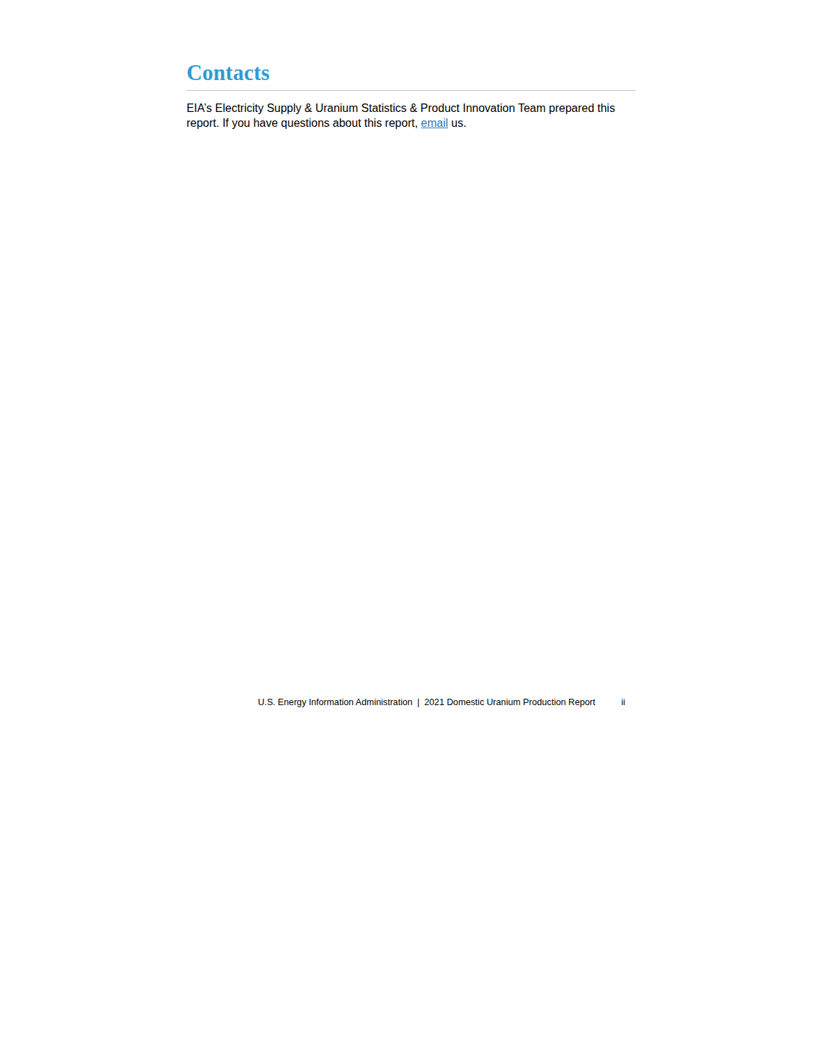Contacts
EIA’s Electricity Supply & Uranium Statistics & Product Innovation Team prepared this report. If you have questions about this report, email us.
U.S. Energy Information Administration | 2021 Domestic Uranium Production Report ii